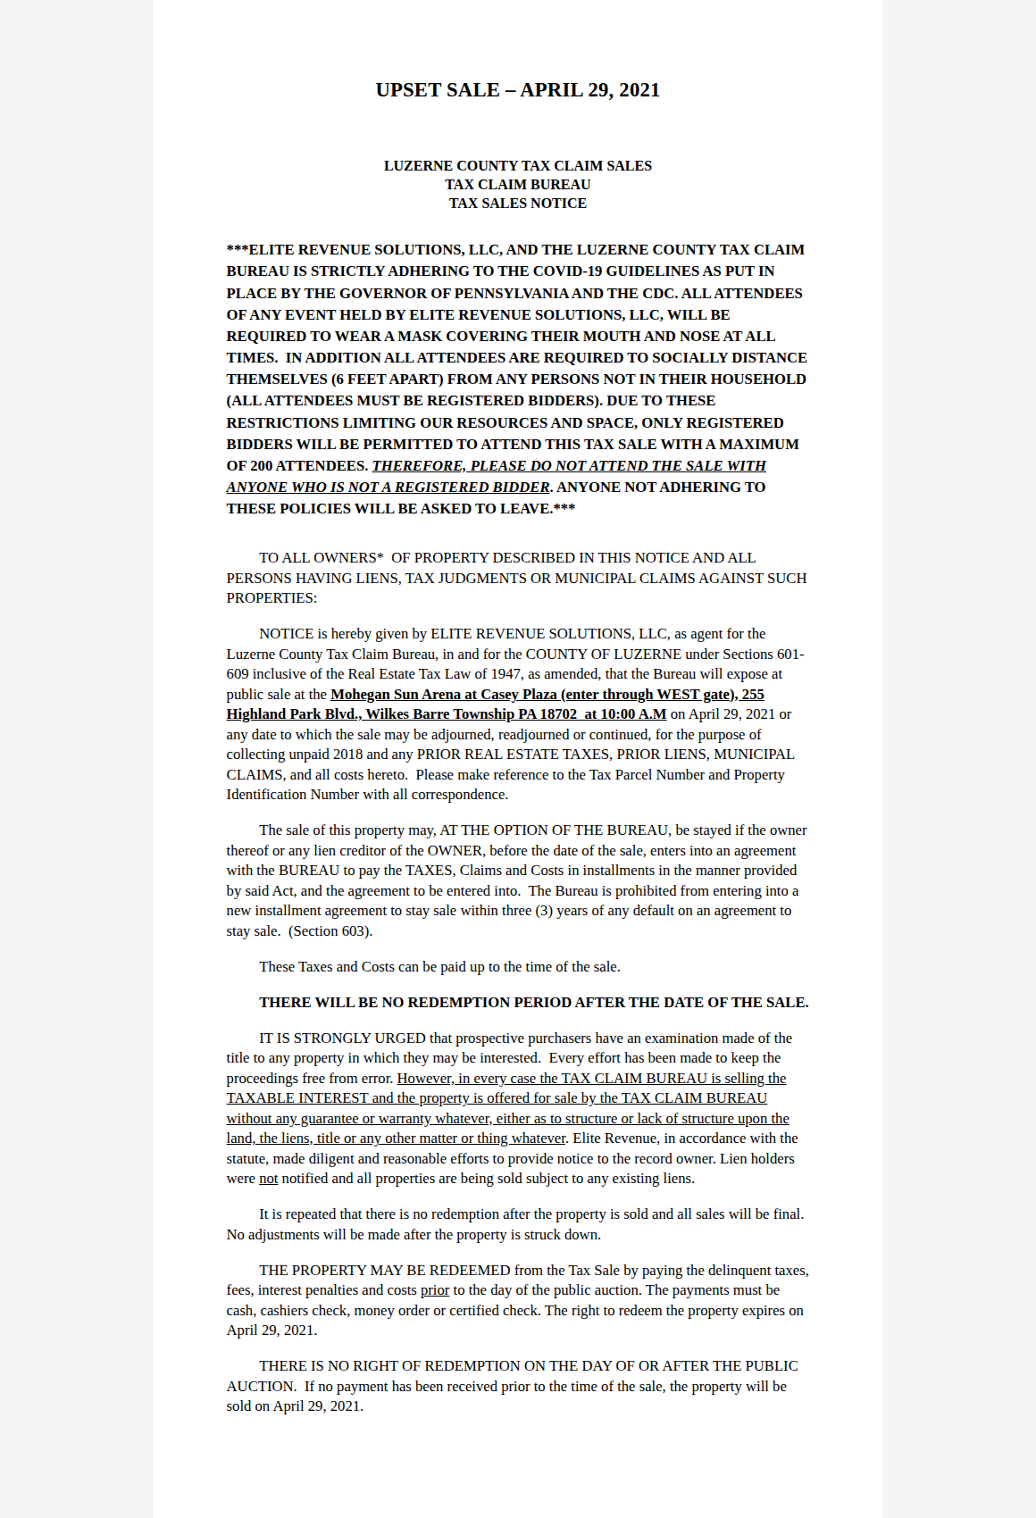UPSET SALE – APRIL 29, 2021
LUZERNE COUNTY TAX CLAIM SALES
TAX CLAIM BUREAU
TAX SALES NOTICE
***ELITE REVENUE SOLUTIONS, LLC, AND THE LUZERNE COUNTY TAX CLAIM BUREAU IS STRICTLY ADHERING TO THE COVID-19 GUIDELINES AS PUT IN PLACE BY THE GOVERNOR OF PENNSYLVANIA AND THE CDC. ALL ATTENDEES OF ANY EVENT HELD BY ELITE REVENUE SOLUTIONS, LLC, WILL BE REQUIRED TO WEAR A MASK COVERING THEIR MOUTH AND NOSE AT ALL TIMES. IN ADDITION ALL ATTENDEES ARE REQUIRED TO SOCIALLY DISTANCE THEMSELVES (6 FEET APART) FROM ANY PERSONS NOT IN THEIR HOUSEHOLD (ALL ATTENDEES MUST BE REGISTERED BIDDERS). DUE TO THESE RESTRICTIONS LIMITING OUR RESOURCES AND SPACE, ONLY REGISTERED BIDDERS WILL BE PERMITTED TO ATTEND THIS TAX SALE WITH A MAXIMUM OF 200 ATTENDEES. THEREFORE, PLEASE DO NOT ATTEND THE SALE WITH ANYONE WHO IS NOT A REGISTERED BIDDER. ANYONE NOT ADHERING TO THESE POLICIES WILL BE ASKED TO LEAVE.***
TO ALL OWNERS* OF PROPERTY DESCRIBED IN THIS NOTICE AND ALL PERSONS HAVING LIENS, TAX JUDGMENTS OR MUNICIPAL CLAIMS AGAINST SUCH PROPERTIES:
NOTICE is hereby given by ELITE REVENUE SOLUTIONS, LLC, as agent for the Luzerne County Tax Claim Bureau, in and for the COUNTY OF LUZERNE under Sections 601-609 inclusive of the Real Estate Tax Law of 1947, as amended, that the Bureau will expose at public sale at the Mohegan Sun Arena at Casey Plaza (enter through WEST gate), 255 Highland Park Blvd., Wilkes Barre Township PA 18702 at 10:00 A.M on April 29, 2021 or any date to which the sale may be adjourned, readjourned or continued, for the purpose of collecting unpaid 2018 and any PRIOR REAL ESTATE TAXES, PRIOR LIENS, MUNICIPAL CLAIMS, and all costs hereto. Please make reference to the Tax Parcel Number and Property Identification Number with all correspondence.
The sale of this property may, AT THE OPTION OF THE BUREAU, be stayed if the owner thereof or any lien creditor of the OWNER, before the date of the sale, enters into an agreement with the BUREAU to pay the TAXES, Claims and Costs in installments in the manner provided by said Act, and the agreement to be entered into. The Bureau is prohibited from entering into a new installment agreement to stay sale within three (3) years of any default on an agreement to stay sale. (Section 603).
These Taxes and Costs can be paid up to the time of the sale.
THERE WILL BE NO REDEMPTION PERIOD AFTER THE DATE OF THE SALE.
IT IS STRONGLY URGED that prospective purchasers have an examination made of the title to any property in which they may be interested. Every effort has been made to keep the proceedings free from error. However, in every case the TAX CLAIM BUREAU is selling the TAXABLE INTEREST and the property is offered for sale by the TAX CLAIM BUREAU without any guarantee or warranty whatever, either as to structure or lack of structure upon the land, the liens, title or any other matter or thing whatever. Elite Revenue, in accordance with the statute, made diligent and reasonable efforts to provide notice to the record owner. Lien holders were not notified and all properties are being sold subject to any existing liens.
It is repeated that there is no redemption after the property is sold and all sales will be final. No adjustments will be made after the property is struck down.
THE PROPERTY MAY BE REDEEMED from the Tax Sale by paying the delinquent taxes, fees, interest penalties and costs prior to the day of the public auction. The payments must be cash, cashiers check, money order or certified check. The right to redeem the property expires on April 29, 2021.
THERE IS NO RIGHT OF REDEMPTION ON THE DAY OF OR AFTER THE PUBLIC AUCTION. If no payment has been received prior to the time of the sale, the property will be sold on April 29, 2021.